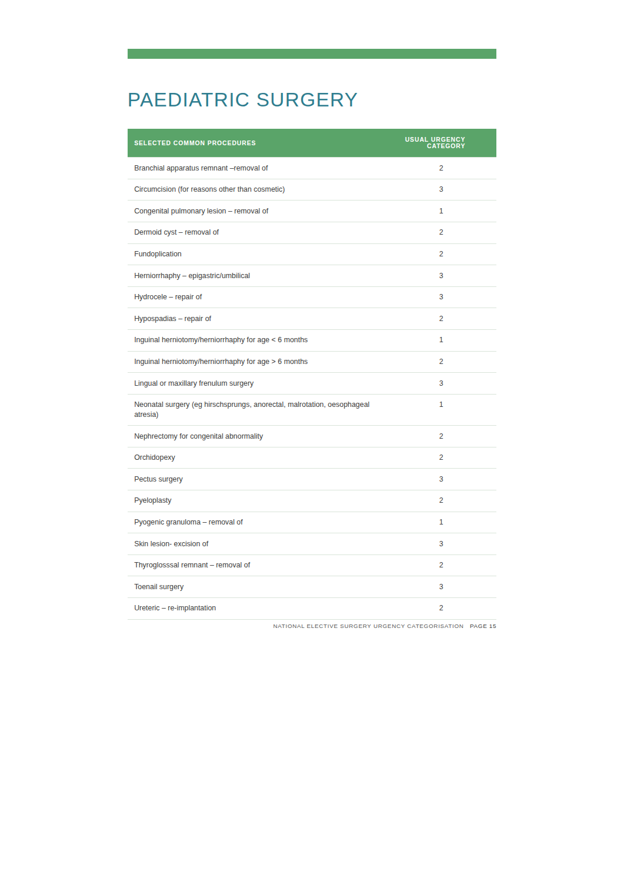PAEDIATRIC SURGERY
| Selected common procedures | Usual urgency category |
| --- | --- |
| Branchial apparatus remnant –removal of | 2 |
| Circumcision (for reasons other than cosmetic) | 3 |
| Congenital pulmonary lesion – removal of | 1 |
| Dermoid cyst – removal of | 2 |
| Fundoplication | 2 |
| Herniorrhaphy – epigastric/umbilical | 3 |
| Hydrocele – repair of | 3 |
| Hypospadias – repair of | 2 |
| Inguinal herniotomy/herniorrhaphy for age < 6 months | 1 |
| Inguinal herniotomy/herniorrhaphy for age > 6 months | 2 |
| Lingual or maxillary frenulum surgery | 3 |
| Neonatal surgery (eg hirschsprungs, anorectal, malrotation, oesophageal atresia) | 1 |
| Nephrectomy for congenital abnormality | 2 |
| Orchidopexy | 2 |
| Pectus surgery | 3 |
| Pyeloplasty | 2 |
| Pyogenic granuloma – removal of | 1 |
| Skin lesion- excision of | 3 |
| Thyroglosssal remnant – removal of | 2 |
| Toenail surgery | 3 |
| Ureteric – re-implantation | 2 |
National Elective Surgery Urgency Categorisation Page 15